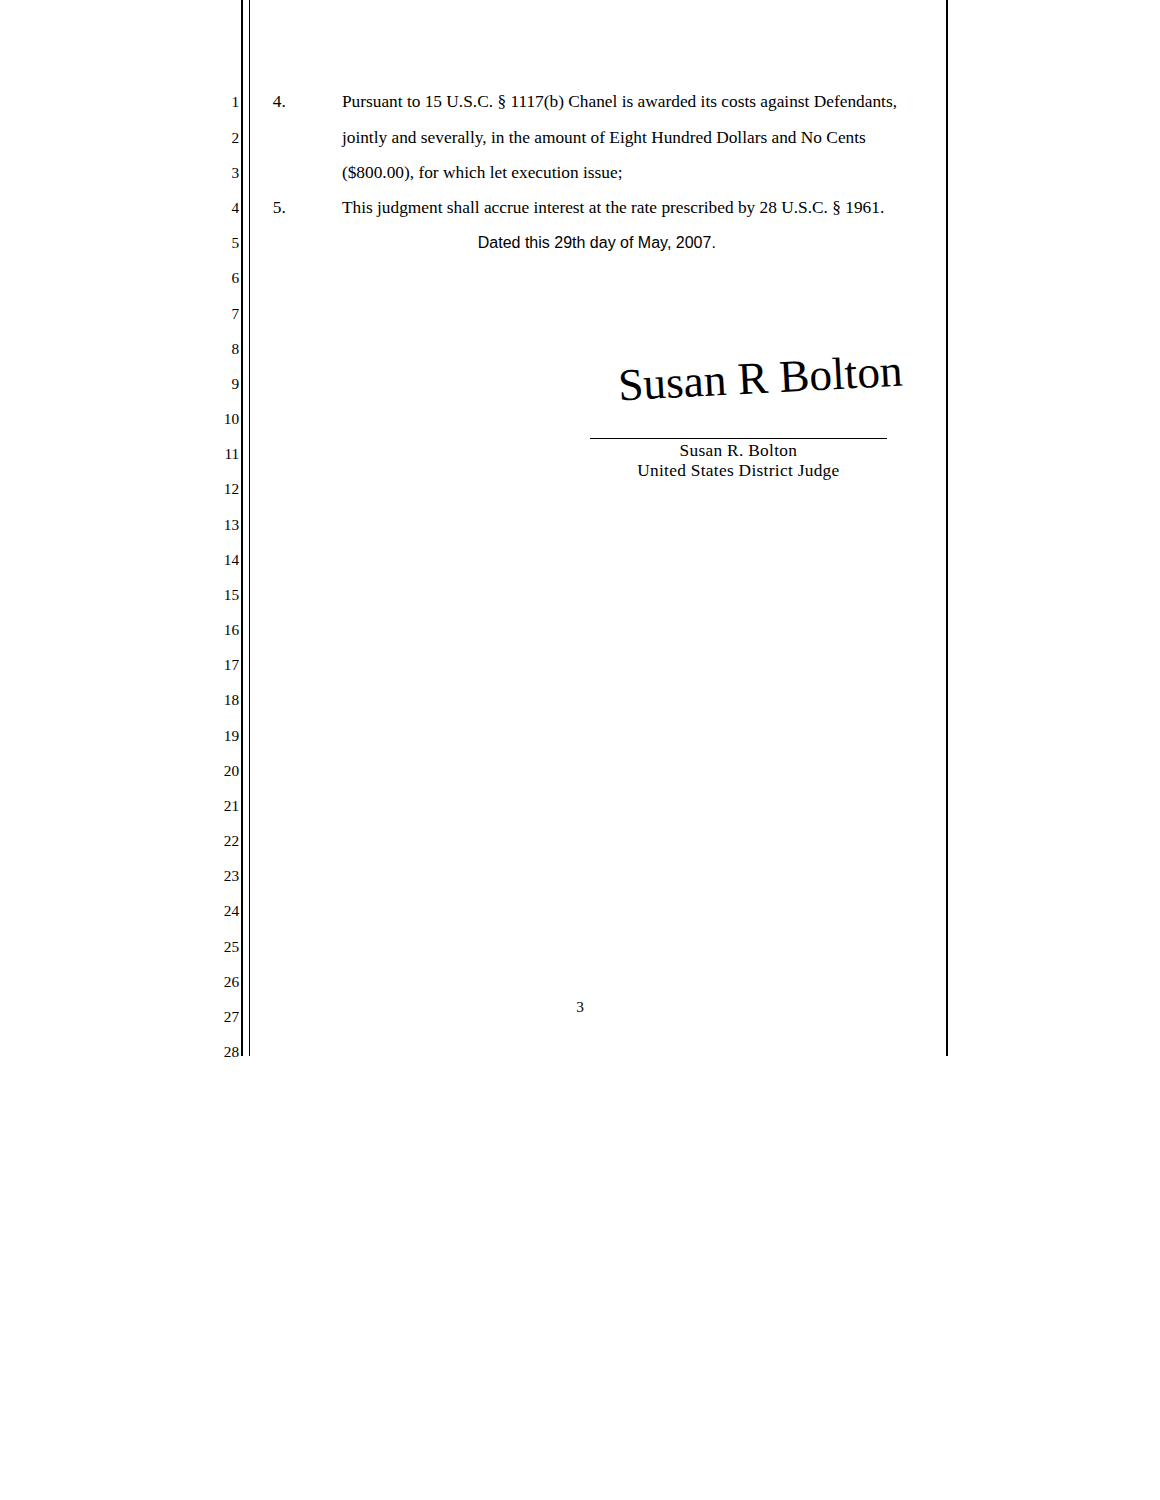1
2
3
4
5
6
7
8
9
10
11
12
13
14
15
16
17
18
19
20
21
22
23
24
25
26
27
28
4. Pursuant to 15 U.S.C. § 1117(b) Chanel is awarded its costs against Defendants, jointly and severally, in the amount of Eight Hundred Dollars and No Cents ($800.00), for which let execution issue;
5. This judgment shall accrue interest at the rate prescribed by 28 U.S.C. § 1961.
Dated this 29th day of May, 2007.
Susan R Bolton
Susan R. Bolton
United States District Judge
3